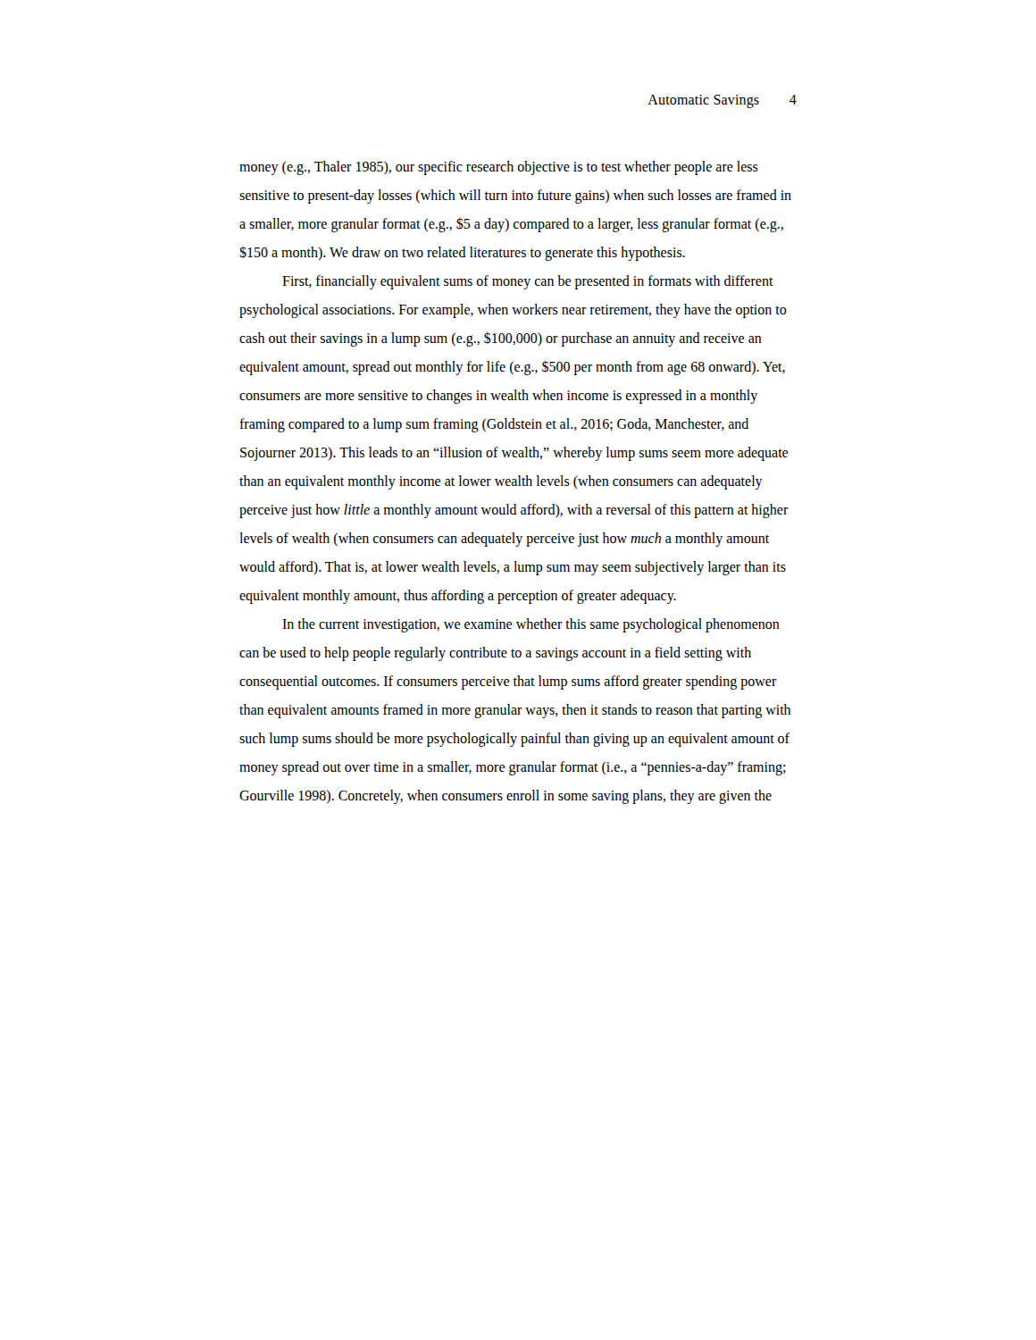Automatic Savings4
money (e.g., Thaler 1985), our specific research objective is to test whether people are less sensitive to present-day losses (which will turn into future gains) when such losses are framed in a smaller, more granular format (e.g., $5 a day) compared to a larger, less granular format (e.g., $150 a month). We draw on two related literatures to generate this hypothesis.
First, financially equivalent sums of money can be presented in formats with different psychological associations. For example, when workers near retirement, they have the option to cash out their savings in a lump sum (e.g., $100,000) or purchase an annuity and receive an equivalent amount, spread out monthly for life (e.g., $500 per month from age 68 onward). Yet, consumers are more sensitive to changes in wealth when income is expressed in a monthly framing compared to a lump sum framing (Goldstein et al., 2016; Goda, Manchester, and Sojourner 2013). This leads to an “illusion of wealth,” whereby lump sums seem more adequate than an equivalent monthly income at lower wealth levels (when consumers can adequately perceive just how little a monthly amount would afford), with a reversal of this pattern at higher levels of wealth (when consumers can adequately perceive just how much a monthly amount would afford). That is, at lower wealth levels, a lump sum may seem subjectively larger than its equivalent monthly amount, thus affording a perception of greater adequacy.
In the current investigation, we examine whether this same psychological phenomenon can be used to help people regularly contribute to a savings account in a field setting with consequential outcomes. If consumers perceive that lump sums afford greater spending power than equivalent amounts framed in more granular ways, then it stands to reason that parting with such lump sums should be more psychologically painful than giving up an equivalent amount of money spread out over time in a smaller, more granular format (i.e., a “pennies-a-day” framing; Gourville 1998). Concretely, when consumers enroll in some saving plans, they are given the